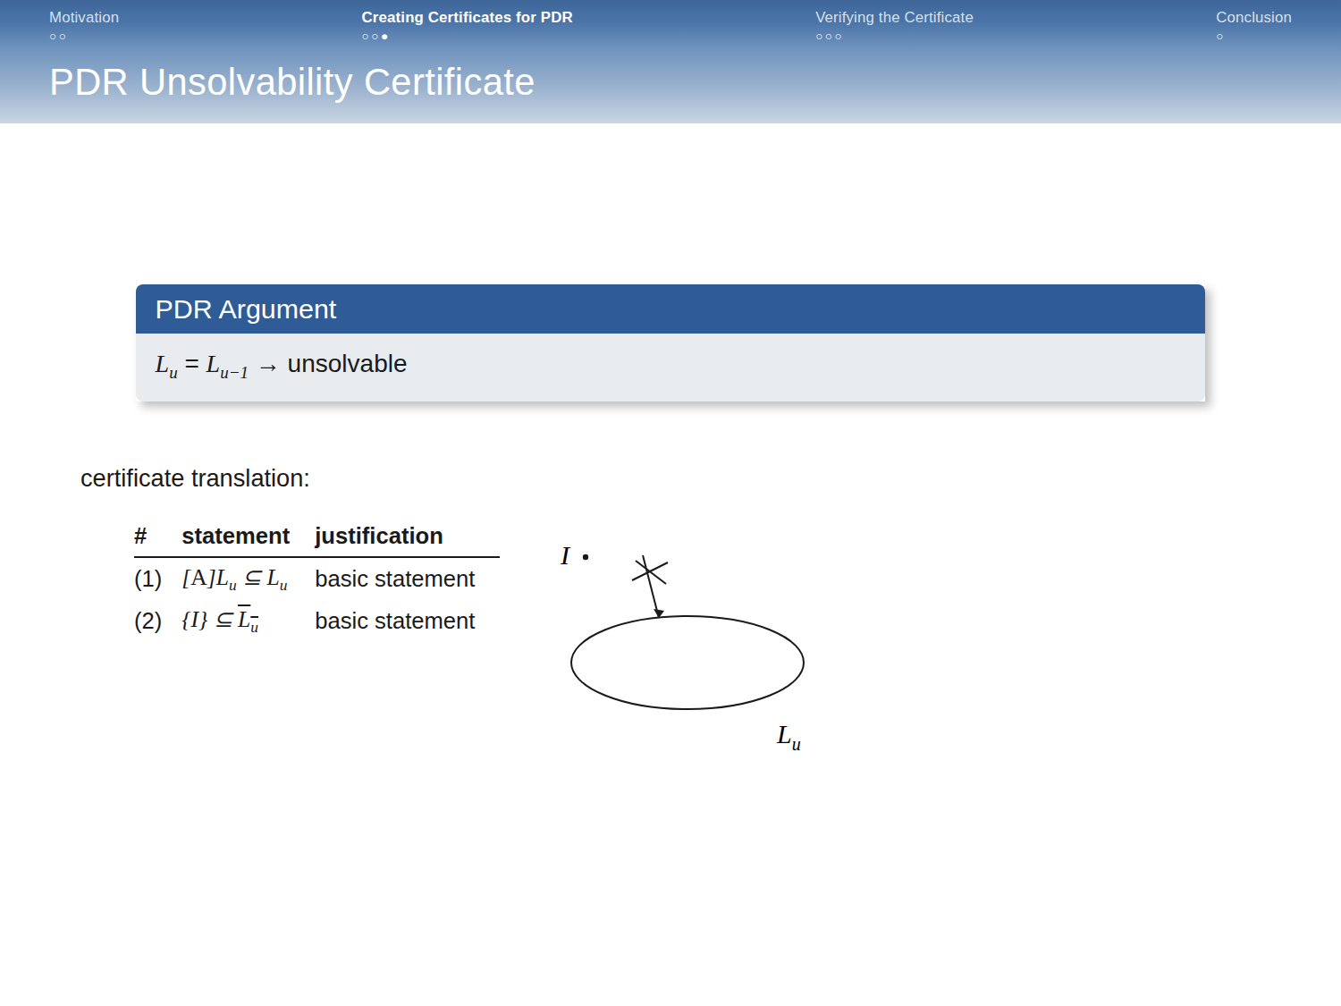Motivation
○○
Creating Certificates for PDR
○○●
Verifying the Certificate
○○○
Conclusion
○
PDR Unsolvability Certificate
PDR Argument
Lu = Lu−1 → unsolvable
certificate translation:
| # | statement | justification |
| --- | --- | --- |
| (1) | [ A ]L u ⊆ L u | basic statement |
| (2) | {I} ⊆ L u | basic statement |
I Lu